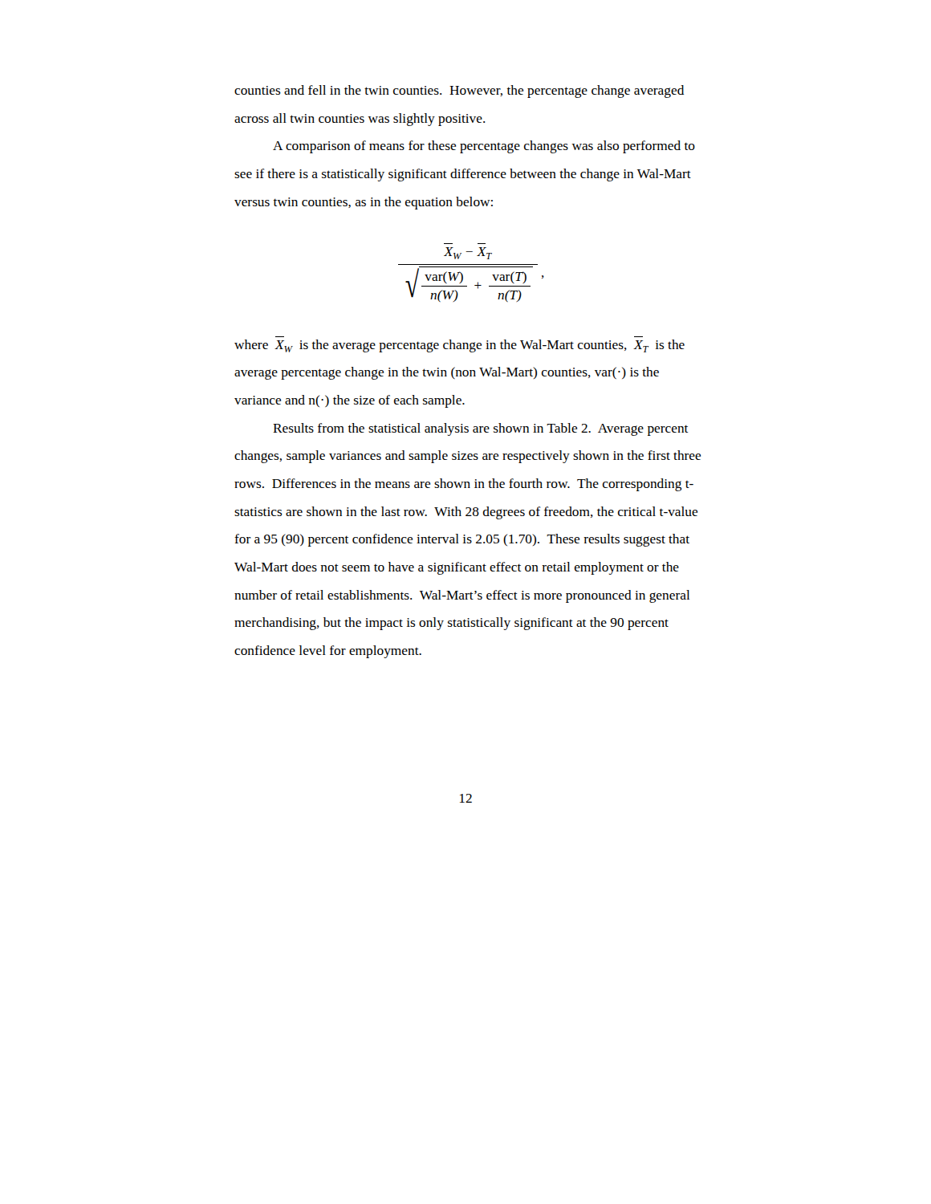counties and fell in the twin counties. However, the percentage change averaged across all twin counties was slightly positive.
A comparison of means for these percentage changes was also performed to see if there is a statistically significant difference between the change in Wal-Mart versus twin counties, as in the equation below:
XW − XT √ var(W) n(W) + var(T) n(T) ,
where XW is the average percentage change in the Wal-Mart counties, XT is the average percentage change in the twin (non Wal-Mart) counties, var(·) is the variance and n(·) the size of each sample.
Results from the statistical analysis are shown in Table 2. Average percent changes, sample variances and sample sizes are respectively shown in the first three rows. Differences in the means are shown in the fourth row. The corresponding t-statistics are shown in the last row. With 28 degrees of freedom, the critical t-value for a 95 (90) percent confidence interval is 2.05 (1.70). These results suggest that Wal-Mart does not seem to have a significant effect on retail employment or the number of retail establishments. Wal-Mart’s effect is more pronounced in general merchandising, but the impact is only statistically significant at the 90 percent confidence level for employment.
12